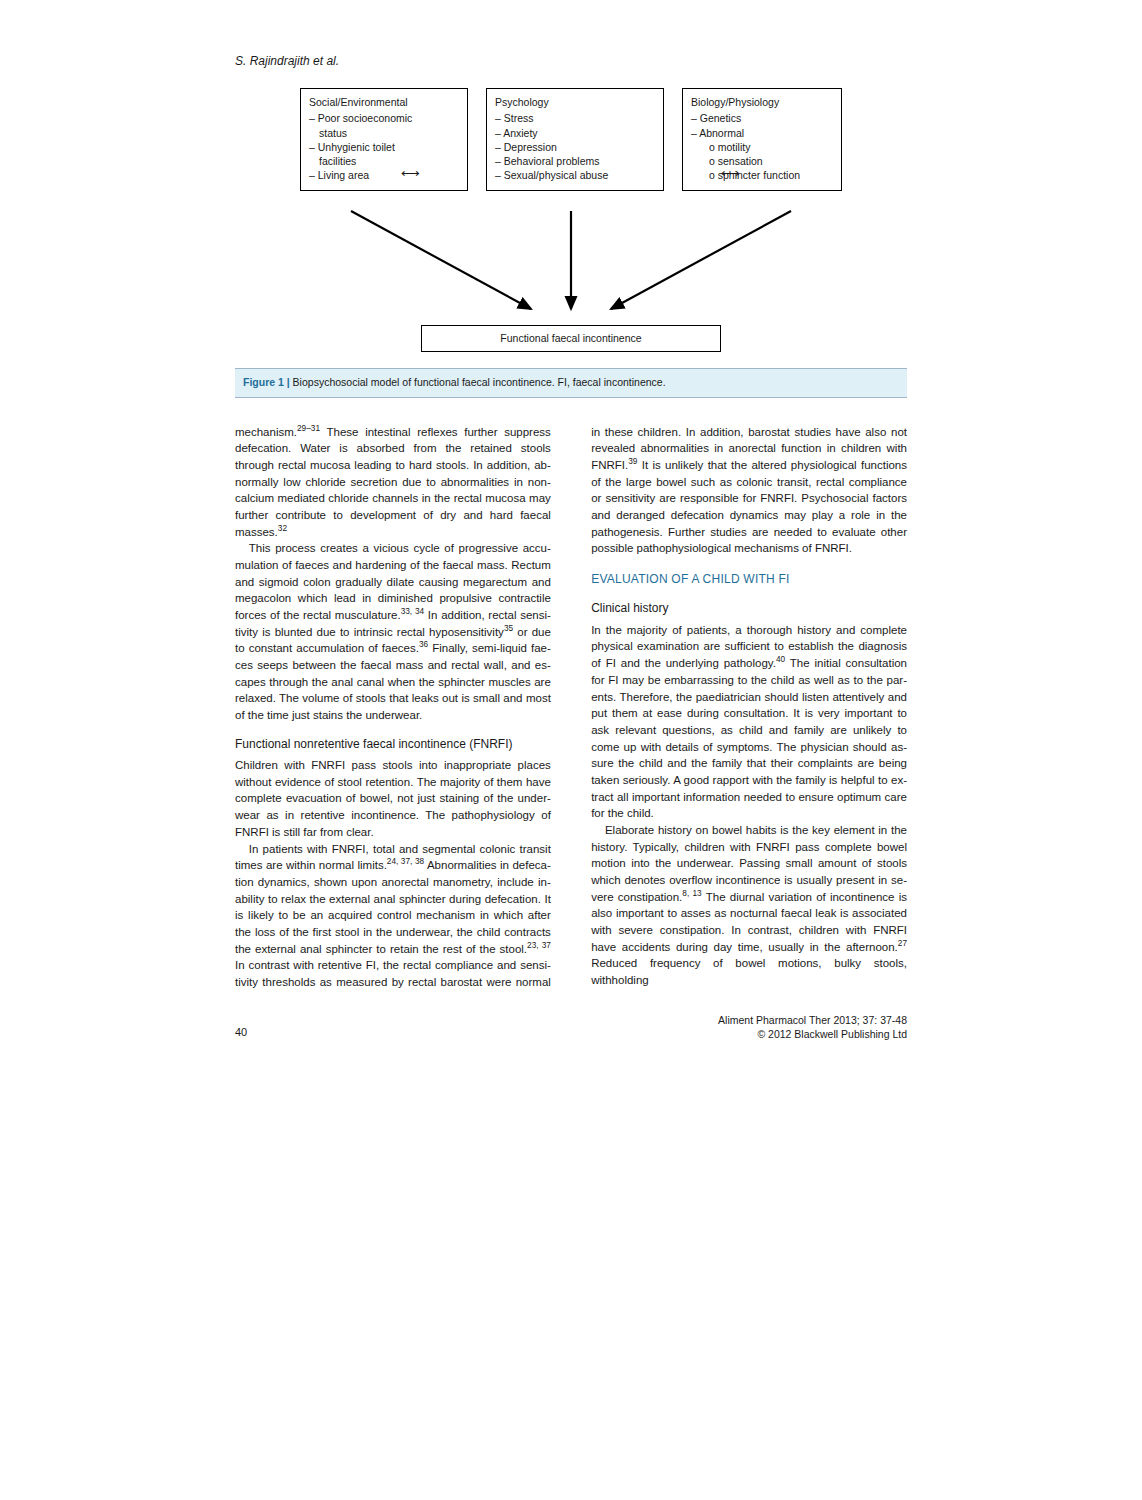S. Rajindrajith et al.
Social/Environmental
Poor socioeconomic
status
Unhygienic toilet
facilities
Living area
Psychology
Stress
Anxiety
Depression
Behavioral problems
Sexual/physical abuse
Biology/Physiology
Genetics
Abnormal
motility
sensation
sphincter function
⟷ ⟷
Functional faecal incontinence
Figure 1 | Biopsychosocial model of functional faecal incontinence. FI, faecal incontinence.
mechanism.29–31 These intestinal reflexes further suppress defecation. Water is absorbed from the retained stools through rectal mucosa leading to hard stools. In addition, abnormally low chloride secretion due to abnormalities in noncalcium mediated chloride channels in the rectal mucosa may further contribute to development of dry and hard faecal masses.32
This process creates a vicious cycle of progressive accumulation of faeces and hardening of the faecal mass. Rectum and sigmoid colon gradually dilate causing megarectum and megacolon which lead in diminished propulsive contractile forces of the rectal musculature.33, 34 In addition, rectal sensitivity is blunted due to intrinsic rectal hyposensitivity35 or due to constant accumulation of faeces.36 Finally, semi-liquid faeces seeps between the faecal mass and rectal wall, and escapes through the anal canal when the sphincter muscles are relaxed. The volume of stools that leaks out is small and most of the time just stains the underwear.
Functional nonretentive faecal incontinence (FNRFI)
Children with FNRFI pass stools into inappropriate places without evidence of stool retention. The majority of them have complete evacuation of bowel, not just staining of the underwear as in retentive incontinence. The pathophysiology of FNRFI is still far from clear.
In patients with FNRFI, total and segmental colonic transit times are within normal limits.24, 37, 38 Abnormalities in defecation dynamics, shown upon anorectal manometry, include inability to relax the external anal sphincter during defecation. It is likely to be an acquired control mechanism in which after the loss of the first stool in the underwear, the child contracts the external anal sphincter to retain the rest of the stool.23, 37 In contrast with retentive FI, the rectal compliance and sensitivity thresholds as measured by rectal barostat were normal in these children. In addition, barostat studies have also not revealed abnormalities in anorectal function in children with FNRFI.39 It is unlikely that the altered physiological functions of the large bowel such as colonic transit, rectal compliance or sensitivity are responsible for FNRFI. Psychosocial factors and deranged defecation dynamics may play a role in the pathogenesis. Further studies are needed to evaluate other possible pathophysiological mechanisms of FNRFI.
Evaluation of a child with FI
Clinical history
In the majority of patients, a thorough history and complete physical examination are sufficient to establish the diagnosis of FI and the underlying pathology.40 The initial consultation for FI may be embarrassing to the child as well as to the parents. Therefore, the paediatrician should listen attentively and put them at ease during consultation. It is very important to ask relevant questions, as child and family are unlikely to come up with details of symptoms. The physician should assure the child and the family that their complaints are being taken seriously. A good rapport with the family is helpful to extract all important information needed to ensure optimum care for the child.
Elaborate history on bowel habits is the key element in the history. Typically, children with FNRFI pass complete bowel motion into the underwear. Passing small amount of stools which denotes overflow incontinence is usually present in severe constipation.8, 13 The diurnal variation of incontinence is also important to asses as nocturnal faecal leak is associated with severe constipation. In contrast, children with FNRFI have accidents during day time, usually in the afternoon.27 Reduced frequency of bowel motions, bulky stools, withholding
40
Aliment Pharmacol Ther 2013; 37: 37-48
© 2012 Blackwell Publishing Ltd